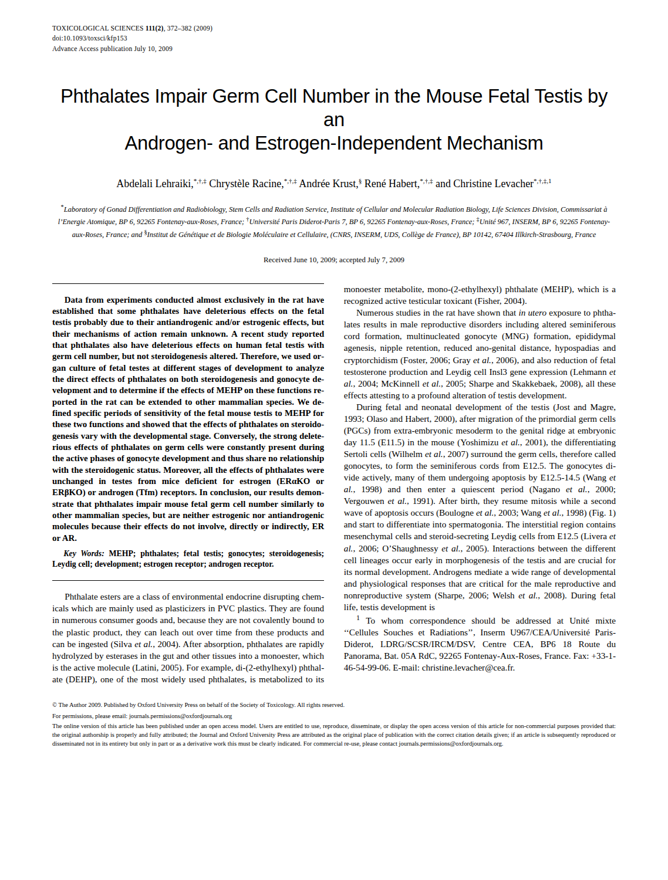Toxicological Sciences 111(2), 372–382 (2009)
doi:10.1093/toxsci/kfp153
Advance Access publication July 10, 2009
Phthalates Impair Germ Cell Number in the Mouse Fetal Testis by an
Androgen- and Estrogen-Independent Mechanism
Abdelali Lehraiki,*,†,‡ Chrystèle Racine,*,†,‡ Andrée Krust,§ René Habert,*,†,‡ and Christine Levacher*,†,‡,1
*Laboratory of Gonad Differentiation and Radiobiology, Stem Cells and Radiation Service, Institute of Cellular and Molecular Radiation Biology, Life Sciences Division, Commissariat à l’Energie Atomique, BP 6, 92265 Fontenay-aux-Roses, France; †Université Paris Diderot-Paris 7, BP 6, 92265 Fontenay-aux-Roses, France; ‡Unité 967, INSERM, BP 6, 92265 Fontenay-aux-Roses, France; and §Institut de Génétique et de Biologie Moléculaire et Cellulaire, (CNRS, INSERM, UDS, Collège de France), BP 10142, 67404 Illkirch-Strasbourg, France
Received June 10, 2009; accepted July 7, 2009
Data from experiments conducted almost exclusively in the rat have established that some phthalates have deleterious effects on the fetal testis probably due to their antiandrogenic and/or estrogenic effects, but their mechanisms of action remain unknown. A recent study reported that phthalates also have deleterious effects on human fetal testis with germ cell number, but not steroidogenesis altered. Therefore, we used organ culture of fetal testes at different stages of development to analyze the direct effects of phthalates on both steroidogenesis and gonocyte development and to determine if the effects of MEHP on these functions reported in the rat can be extended to other mammalian species. We defined specific periods of sensitivity of the fetal mouse testis to MEHP for these two functions and showed that the effects of phthalates on steroidogenesis vary with the developmental stage. Conversely, the strong deleterious effects of phthalates on germ cells were constantly present during the active phases of gonocyte development and thus share no relationship with the steroidogenic status. Moreover, all the effects of phthalates were unchanged in testes from mice deficient for estrogen (ERαKO or ERβKO) or androgen (Tfm) receptors. In conclusion, our results demonstrate that phthalates impair mouse fetal germ cell number similarly to other mammalian species, but are neither estrogenic nor antiandrogenic molecules because their effects do not involve, directly or indirectly, ER or AR.
Key Words: MEHP; phthalates; fetal testis; gonocytes; steroidogenesis; Leydig cell; development; estrogen receptor; androgen receptor.
Phthalate esters are a class of environmental endocrine disrupting chemicals which are mainly used as plasticizers in PVC plastics. They are found in numerous consumer goods and, because they are not covalently bound to the plastic product, they can leach out over time from these products and can be ingested (Silva et al., 2004). After absorption, phthalates are rapidly hydrolyzed by esterases in the gut and other tissues into a monoester, which is the active molecule (Latini, 2005). For example, di-(2-ethylhexyl) phthalate (DEHP), one of the most widely used phthalates, is metabolized to its monoester metabolite, mono-(2-ethylhexyl) phthalate (MEHP), which is a recognized active testicular toxicant (Fisher, 2004).
Numerous studies in the rat have shown that in utero exposure to phthalates results in male reproductive disorders including altered seminiferous cord formation, multinucleated gonocyte (MNG) formation, epididymal agenesis, nipple retention, reduced ano-genital distance, hypospadias and cryptorchidism (Foster, 2006; Gray et al., 2006), and also reduction of fetal testosterone production and Leydig cell Insl3 gene expression (Lehmann et al., 2004; McKinnell et al., 2005; Sharpe and Skakkebaek, 2008), all these effects attesting to a profound alteration of testis development.
During fetal and neonatal development of the testis (Jost and Magre, 1993; Olaso and Habert, 2000), after migration of the primordial germ cells (PGCs) from extra-embryonic mesoderm to the genital ridge at embryonic day 11.5 (E11.5) in the mouse (Yoshimizu et al., 2001), the differentiating Sertoli cells (Wilhelm et al., 2007) surround the germ cells, therefore called gonocytes, to form the seminiferous cords from E12.5. The gonocytes divide actively, many of them undergoing apoptosis by E12.5-14.5 (Wang et al., 1998) and then enter a quiescent period (Nagano et al., 2000; Vergouwen et al., 1991). After birth, they resume mitosis while a second wave of apoptosis occurs (Boulogne et al., 2003; Wang et al., 1998) (Fig. 1) and start to differentiate into spermatogonia. The interstitial region contains mesenchymal cells and steroid-secreting Leydig cells from E12.5 (Livera et al., 2006; O’Shaughnessy et al., 2005). Interactions between the different cell lineages occur early in morphogenesis of the testis and are crucial for its normal development. Androgens mediate a wide range of developmental and physiological responses that are critical for the male reproductive and nonreproductive system (Sharpe, 2006; Welsh et al., 2008). During fetal life, testis development is
1 To whom correspondence should be addressed at Unité mixte ‘‘Cellules Souches et Radiations’’, Inserm U967/CEA/Université Paris-Diderot, LDRG/SCSR/IRCM/DSV, Centre CEA, BP6 18 Route du Panorama, Bat. 05A RdC, 92265 Fontenay-Aux-Roses, France. Fax: +33-1-46-54-99-06. E-mail: christine.levacher@cea.fr.
© The Author 2009. Published by Oxford University Press on behalf of the Society of Toxicology. All rights reserved.
For permissions, please email: journals.permissions@oxfordjournals.org
The online version of this article has been published under an open access model. Users are entitled to use, reproduce, disseminate, or display the open access version of this article for non-commercial purposes provided that: the original authorship is properly and fully attributed; the Journal and Oxford University Press are attributed as the original place of publication with the correct citation details given; if an article is subsequently reproduced or disseminated not in its entirety but only in part or as a derivative work this must be clearly indicated. For commercial re-use, please contact journals.permissions@oxfordjournals.org.